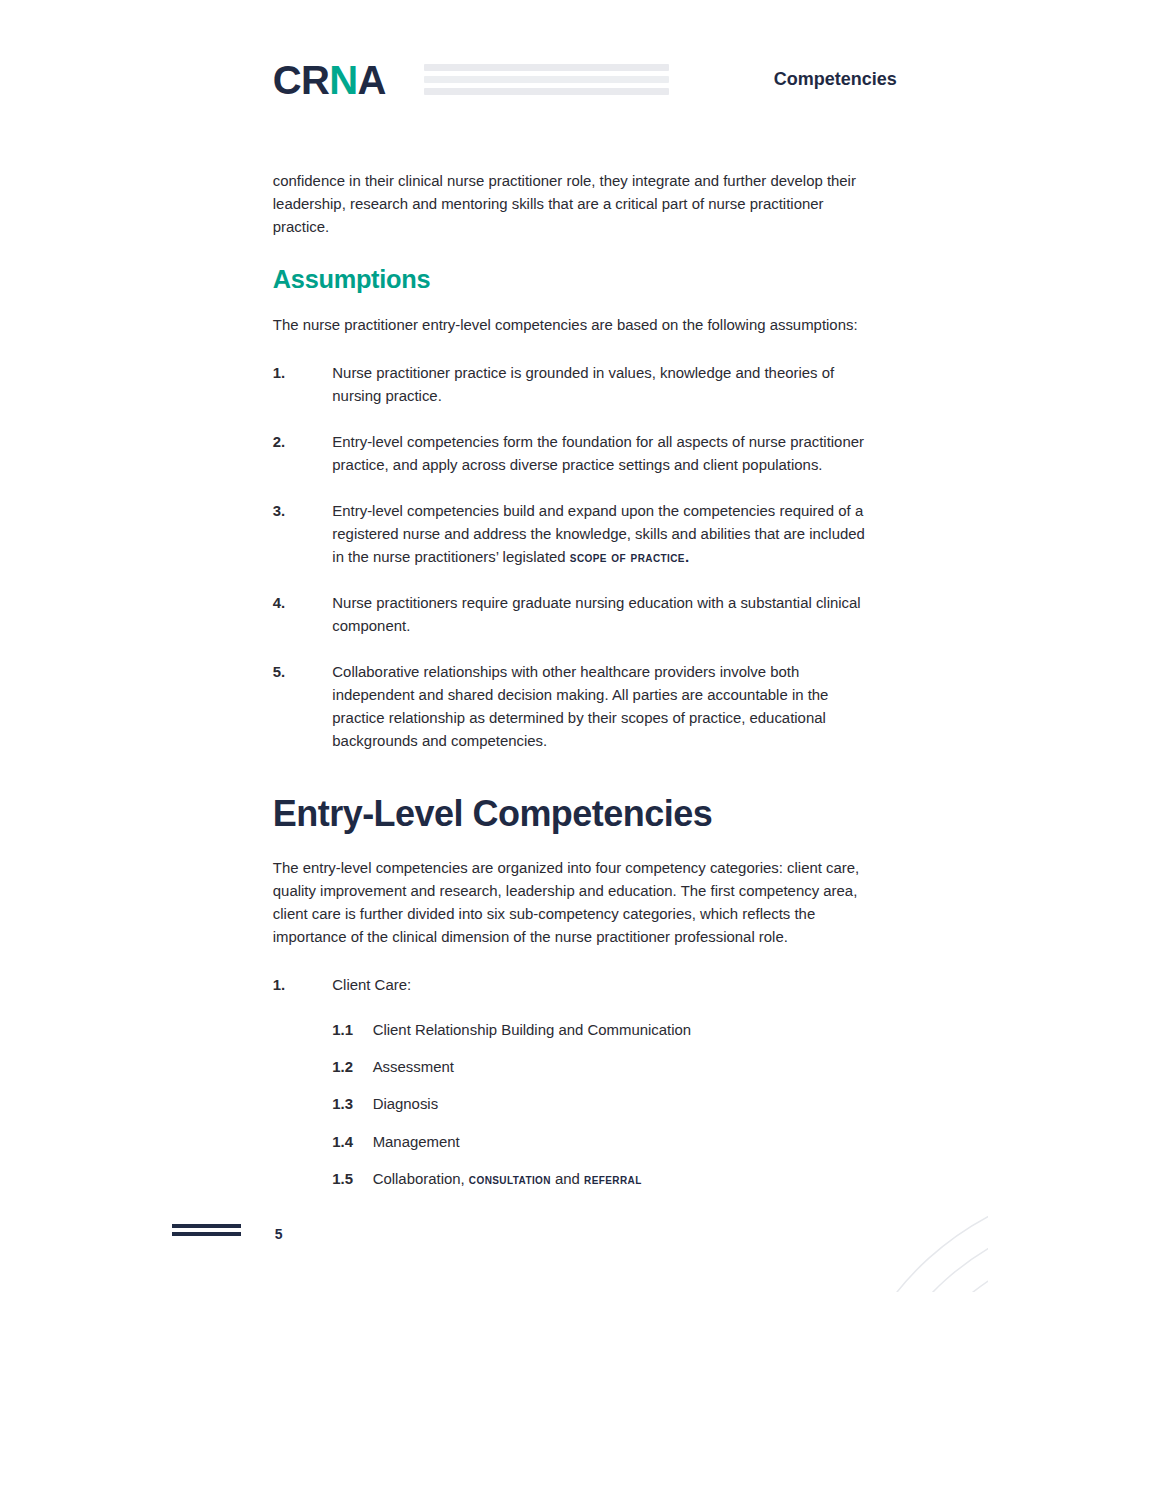CRNA
Competencies
confidence in their clinical nurse practitioner role, they integrate and further develop their leadership, research and mentoring skills that are a critical part of nurse practitioner practice.
Assumptions
The nurse practitioner entry-level competencies are based on the following assumptions:
1.
Nurse practitioner practice is grounded in values, knowledge and theories of nursing practice.
2.
Entry-level competencies form the foundation for all aspects of nurse practitioner practice, and apply across diverse practice settings and client populations.
3.
Entry-level competencies build and expand upon the competencies required of a registered nurse and address the knowledge, skills and abilities that are included in the nurse practitioners’ legislated scope of practice.
4.
Nurse practitioners require graduate nursing education with a substantial clinical component.
5.
Collaborative relationships with other healthcare providers involve both independent and shared decision making. All parties are accountable in the practice relationship as determined by their scopes of practice, educational backgrounds and competencies.
Entry-Level Competencies
The entry-level competencies are organized into four competency categories: client care, quality improvement and research, leadership and education. The first competency area, client care is further divided into six sub-competency categories, which reflects the importance of the clinical dimension of the nurse practitioner professional role.
1.
Client Care:
1.1
Client Relationship Building and Communication
1.2
Assessment
1.3
Diagnosis
1.4
Management
1.5
Collaboration, Consultation and Referral
5